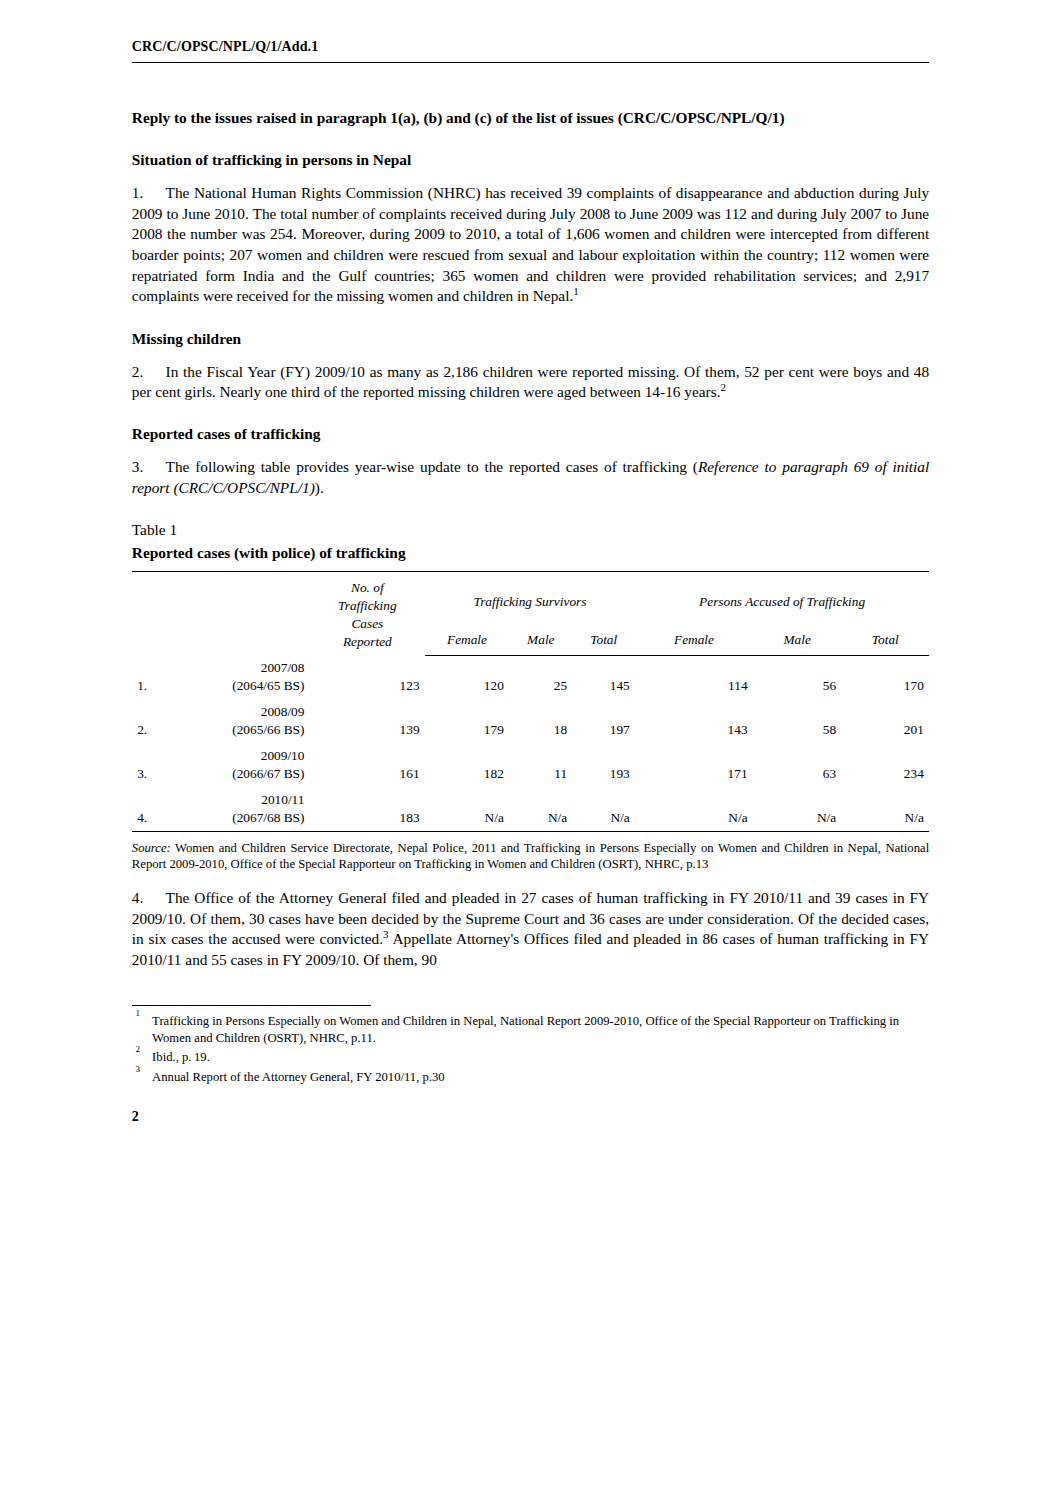CRC/C/OPSC/NPL/Q/1/Add.1
Reply to the issues raised in paragraph 1(a), (b) and (c) of the list of issues (CRC/C/OPSC/NPL/Q/1)
Situation of trafficking in persons in Nepal
1. The National Human Rights Commission (NHRC) has received 39 complaints of disappearance and abduction during July 2009 to June 2010. The total number of complaints received during July 2008 to June 2009 was 112 and during July 2007 to June 2008 the number was 254. Moreover, during 2009 to 2010, a total of 1,606 women and children were intercepted from different boarder points; 207 women and children were rescued from sexual and labour exploitation within the country; 112 women were repatriated form India and the Gulf countries; 365 women and children were provided rehabilitation services; and 2,917 complaints were received for the missing women and children in Nepal.1
Missing children
2. In the Fiscal Year (FY) 2009/10 as many as 2,186 children were reported missing. Of them, 52 per cent were boys and 48 per cent girls. Nearly one third of the reported missing children were aged between 14-16 years.2
Reported cases of trafficking
3. The following table provides year-wise update to the reported cases of trafficking (Reference to paragraph 69 of initial report (CRC/C/OPSC/NPL/1)).
Table 1
Reported cases (with police) of trafficking
| | | No. of Trafficking Cases Reported | Trafficking Survivors | Persons Accused of Trafficking |
| --- | --- | --- | --- | --- |
| Female | Male | Total | Female | Male | Total |
| 1. | 2007/08 (2064/65 BS) | 123 | 120 | 25 | 145 | 114 | 56 | 170 |
| 2. | 2008/09 (2065/66 BS) | 139 | 179 | 18 | 197 | 143 | 58 | 201 |
| 3. | 2009/10 (2066/67 BS) | 161 | 182 | 11 | 193 | 171 | 63 | 234 |
| 4. | 2010/11 (2067/68 BS) | 183 | N/a | N/a | N/a | N/a | N/a | N/a |
Source: Women and Children Service Directorate, Nepal Police, 2011 and Trafficking in Persons Especially on Women and Children in Nepal, National Report 2009-2010, Office of the Special Rapporteur on Trafficking in Women and Children (OSRT), NHRC, p.13
4. The Office of the Attorney General filed and pleaded in 27 cases of human trafficking in FY 2010/11 and 39 cases in FY 2009/10. Of them, 30 cases have been decided by the Supreme Court and 36 cases are under consideration. Of the decided cases, in six cases the accused were convicted.3 Appellate Attorney's Offices filed and pleaded in 86 cases of human trafficking in FY 2010/11 and 55 cases in FY 2009/10. Of them, 90
1Trafficking in Persons Especially on Women and Children in Nepal, National Report 2009-2010, Office of the Special Rapporteur on Trafficking in Women and Children (OSRT), NHRC, p.11.
2Ibid., p. 19.
3Annual Report of the Attorney General, FY 2010/11, p.30
2